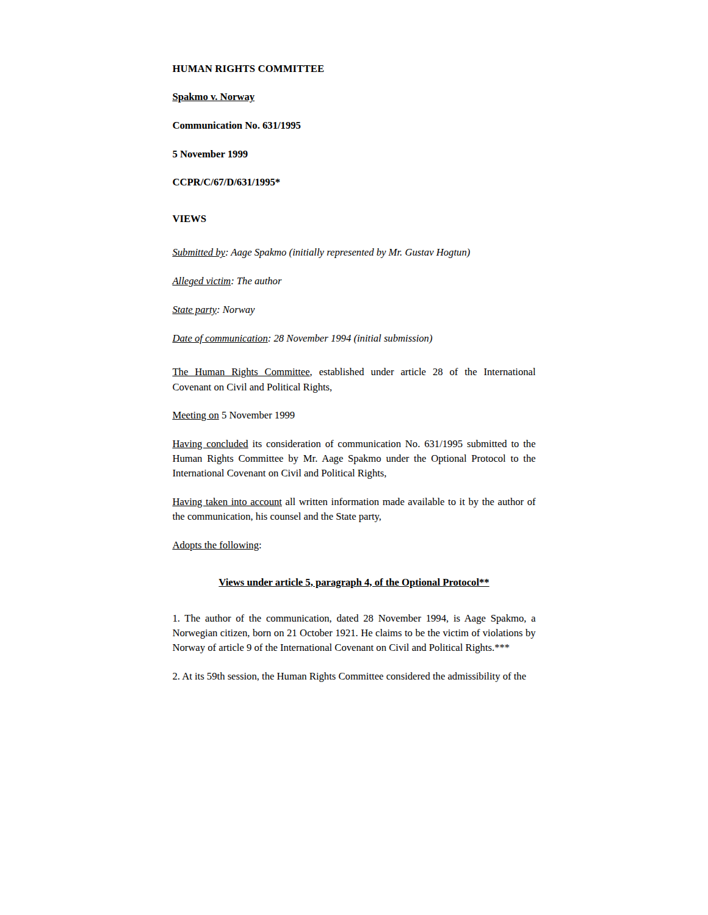HUMAN RIGHTS COMMITTEE
Spakmo v. Norway
Communication No. 631/1995
5 November 1999
CCPR/C/67/D/631/1995*
VIEWS
Submitted by: Aage Spakmo (initially represented by Mr. Gustav Hogtun)
Alleged victim: The author
State party: Norway
Date of communication: 28 November 1994 (initial submission)
The Human Rights Committee, established under article 28 of the International Covenant on Civil and Political Rights,
Meeting on 5 November 1999
Having concluded its consideration of communication No. 631/1995 submitted to the Human Rights Committee by Mr. Aage Spakmo under the Optional Protocol to the International Covenant on Civil and Political Rights,
Having taken into account all written information made available to it by the author of the communication, his counsel and the State party,
Adopts the following:
Views under article 5, paragraph 4, of the Optional Protocol**
1. The author of the communication, dated 28 November 1994, is Aage Spakmo, a Norwegian citizen, born on 21 October 1921. He claims to be the victim of violations by Norway of article 9 of the International Covenant on Civil and Political Rights.***
2. At its 59th session, the Human Rights Committee considered the admissibility of the